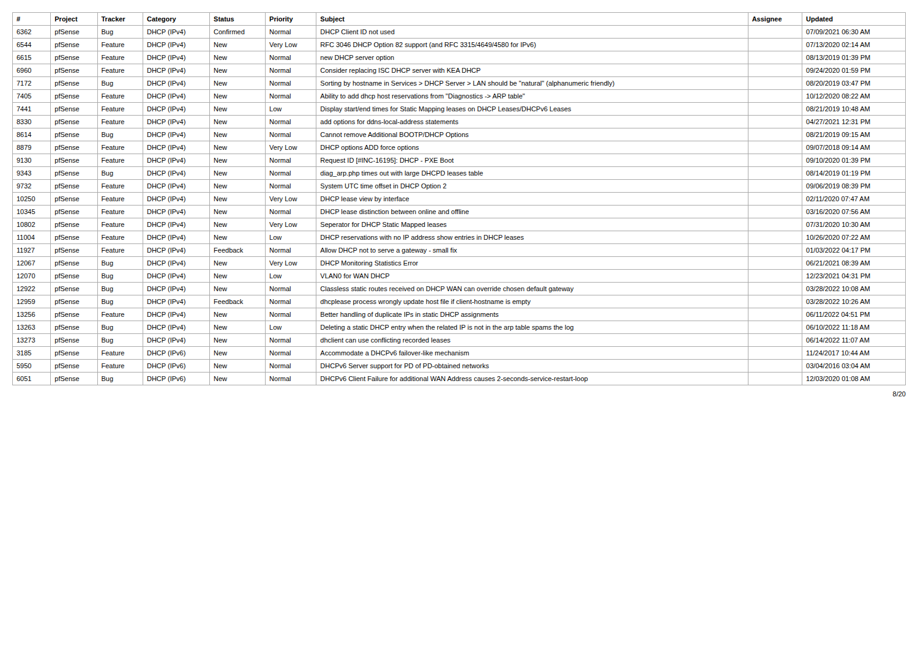| # | Project | Tracker | Category | Status | Priority | Subject | Assignee | Updated |
| --- | --- | --- | --- | --- | --- | --- | --- | --- |
| 6362 | pfSense | Bug | DHCP (IPv4) | Confirmed | Normal | DHCP Client ID not used | | 07/09/2021 06:30 AM |
| 6544 | pfSense | Feature | DHCP (IPv4) | New | Very Low | RFC 3046 DHCP Option 82 support (and RFC 3315/4649/4580 for IPv6) | | 07/13/2020 02:14 AM |
| 6615 | pfSense | Feature | DHCP (IPv4) | New | Normal | new DHCP server option | | 08/13/2019 01:39 PM |
| 6960 | pfSense | Feature | DHCP (IPv4) | New | Normal | Consider replacing ISC DHCP server with KEA DHCP | | 09/24/2020 01:59 PM |
| 7172 | pfSense | Bug | DHCP (IPv4) | New | Normal | Sorting by hostname in Services > DHCP Server > LAN should be "natural" (alphanumeric friendly) | | 08/20/2019 03:47 PM |
| 7405 | pfSense | Feature | DHCP (IPv4) | New | Normal | Ability to add dhcp host reservations from "Diagnostics -> ARP table" | | 10/12/2020 08:22 AM |
| 7441 | pfSense | Feature | DHCP (IPv4) | New | Low | Display start/end times for Static Mapping leases on DHCP Leases/DHCPv6 Leases | | 08/21/2019 10:48 AM |
| 8330 | pfSense | Feature | DHCP (IPv4) | New | Normal | add options for ddns-local-address statements | | 04/27/2021 12:31 PM |
| 8614 | pfSense | Bug | DHCP (IPv4) | New | Normal | Cannot remove Additional BOOTP/DHCP Options | | 08/21/2019 09:15 AM |
| 8879 | pfSense | Feature | DHCP (IPv4) | New | Very Low | DHCP options ADD force options | | 09/07/2018 09:14 AM |
| 9130 | pfSense | Feature | DHCP (IPv4) | New | Normal | Request ID [#INC-16195]: DHCP - PXE Boot | | 09/10/2020 01:39 PM |
| 9343 | pfSense | Bug | DHCP (IPv4) | New | Normal | diag_arp.php times out with large DHCPD leases table | | 08/14/2019 01:19 PM |
| 9732 | pfSense | Feature | DHCP (IPv4) | New | Normal | System UTC time offset in DHCP Option 2 | | 09/06/2019 08:39 PM |
| 10250 | pfSense | Feature | DHCP (IPv4) | New | Very Low | DHCP lease view by interface | | 02/11/2020 07:47 AM |
| 10345 | pfSense | Feature | DHCP (IPv4) | New | Normal | DHCP lease distinction between online and offline | | 03/16/2020 07:56 AM |
| 10802 | pfSense | Feature | DHCP (IPv4) | New | Very Low | Seperator for DHCP Static Mapped leases | | 07/31/2020 10:30 AM |
| 11004 | pfSense | Feature | DHCP (IPv4) | New | Low | DHCP reservations with no IP address show entries in DHCP leases | | 10/26/2020 07:22 AM |
| 11927 | pfSense | Feature | DHCP (IPv4) | Feedback | Normal | Allow DHCP not to serve a gateway - small fix | | 01/03/2022 04:17 PM |
| 12067 | pfSense | Bug | DHCP (IPv4) | New | Very Low | DHCP Monitoring Statistics Error | | 06/21/2021 08:39 AM |
| 12070 | pfSense | Bug | DHCP (IPv4) | New | Low | VLAN0 for WAN DHCP | | 12/23/2021 04:31 PM |
| 12922 | pfSense | Bug | DHCP (IPv4) | New | Normal | Classless static routes received on DHCP WAN can override chosen default gateway | | 03/28/2022 10:08 AM |
| 12959 | pfSense | Bug | DHCP (IPv4) | Feedback | Normal | dhcplease process wrongly update host file if client-hostname is empty | | 03/28/2022 10:26 AM |
| 13256 | pfSense | Feature | DHCP (IPv4) | New | Normal | Better handling of duplicate IPs in static DHCP assignments | | 06/11/2022 04:51 PM |
| 13263 | pfSense | Bug | DHCP (IPv4) | New | Low | Deleting a static DHCP entry when the related IP is not in the arp table spams the log | | 06/10/2022 11:18 AM |
| 13273 | pfSense | Bug | DHCP (IPv4) | New | Normal | dhclient can use conflicting recorded leases | | 06/14/2022 11:07 AM |
| 3185 | pfSense | Feature | DHCP (IPv6) | New | Normal | Accommodate a DHCPv6 failover-like mechanism | | 11/24/2017 10:44 AM |
| 5950 | pfSense | Feature | DHCP (IPv6) | New | Normal | DHCPv6 Server support for PD of PD-obtained networks | | 03/04/2016 03:04 AM |
| 6051 | pfSense | Bug | DHCP (IPv6) | New | Normal | DHCPv6 Client Failure for additional WAN Address causes 2-seconds-service-restart-loop | | 12/03/2020 01:08 AM |
8/20